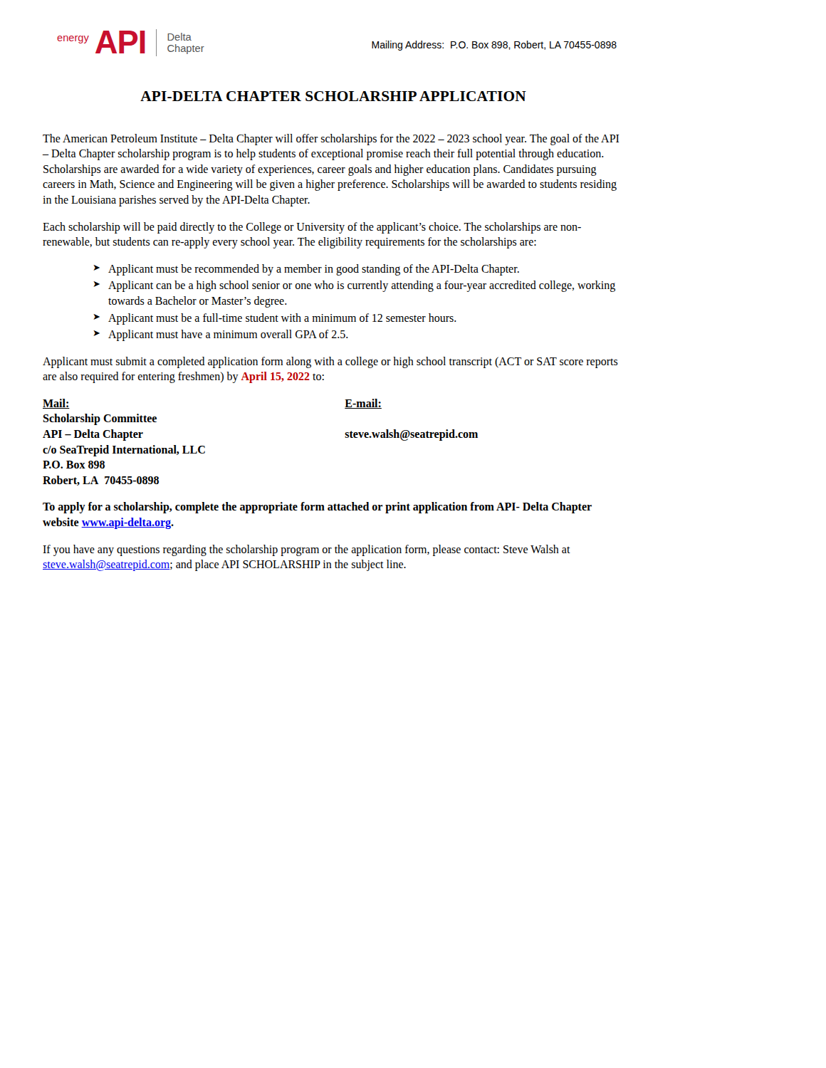energy API Delta
Chapter
Mailing Address: P.O. Box 898, Robert, LA 70455-0898
API-DELTA CHAPTER SCHOLARSHIP APPLICATION
The American Petroleum Institute – Delta Chapter will offer scholarships for the 2022 – 2023 school year. The goal of the API – Delta Chapter scholarship program is to help students of exceptional promise reach their full potential through education. Scholarships are awarded for a wide variety of experiences, career goals and higher education plans. Candidates pursuing careers in Math, Science and Engineering will be given a higher preference. Scholarships will be awarded to students residing in the Louisiana parishes served by the API-Delta Chapter.
Each scholarship will be paid directly to the College or University of the applicant’s choice. The scholarships are non-renewable, but students can re-apply every school year. The eligibility requirements for the scholarships are:
Applicant must be recommended by a member in good standing of the API-Delta Chapter.
Applicant can be a high school senior or one who is currently attending a four-year accredited college, working towards a Bachelor or Master’s degree.
Applicant must be a full-time student with a minimum of 12 semester hours.
Applicant must have a minimum overall GPA of 2.5.
Applicant must submit a completed application form along with a college or high school transcript (ACT or SAT score reports are also required for entering freshmen) by April 15, 2022 to:
| Mail: | E-mail: |
| Scholarship Committee | |
| API – Delta Chapter | steve.walsh@seatrepid.com |
| c/o SeaTrepid International, LLC | |
| P.O. Box 898 | |
| Robert, LA 70455-0898 | |
To apply for a scholarship, complete the appropriate form attached or print application from API- Delta Chapter website www.api-delta.org.
If you have any questions regarding the scholarship program or the application form, please contact: Steve Walsh at steve.walsh@seatrepid.com; and place API SCHOLARSHIP in the subject line.